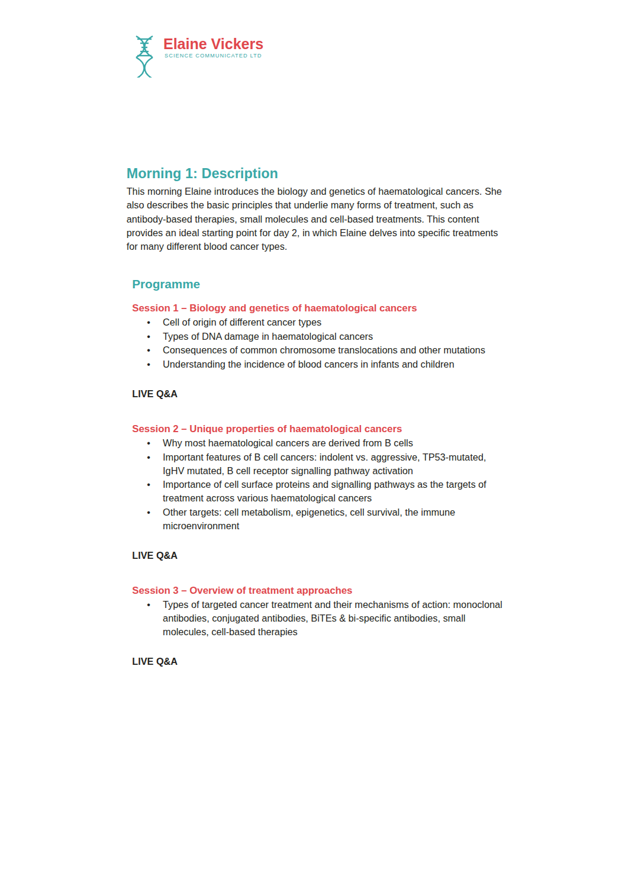Elaine Vickers SCIENCE COMMUNICATED LTD
Morning 1: Description
This morning Elaine introduces the biology and genetics of haematological cancers. She also describes the basic principles that underlie many forms of treatment, such as antibody-based therapies, small molecules and cell-based treatments. This content provides an ideal starting point for day 2, in which Elaine delves into specific treatments for many different blood cancer types.
Programme
Session 1 – Biology and genetics of haematological cancers
Cell of origin of different cancer types
Types of DNA damage in haematological cancers
Consequences of common chromosome translocations and other mutations
Understanding the incidence of blood cancers in infants and children
LIVE Q&A
Session 2 – Unique properties of haematological cancers
Why most haematological cancers are derived from B cells
Important features of B cell cancers: indolent vs. aggressive, TP53-mutated, IgHV mutated, B cell receptor signalling pathway activation
Importance of cell surface proteins and signalling pathways as the targets of treatment across various haematological cancers
Other targets: cell metabolism, epigenetics, cell survival, the immune microenvironment
LIVE Q&A
Session 3 – Overview of treatment approaches
Types of targeted cancer treatment and their mechanisms of action: monoclonal antibodies, conjugated antibodies, BiTEs & bi-specific antibodies, small molecules, cell-based therapies
LIVE Q&A